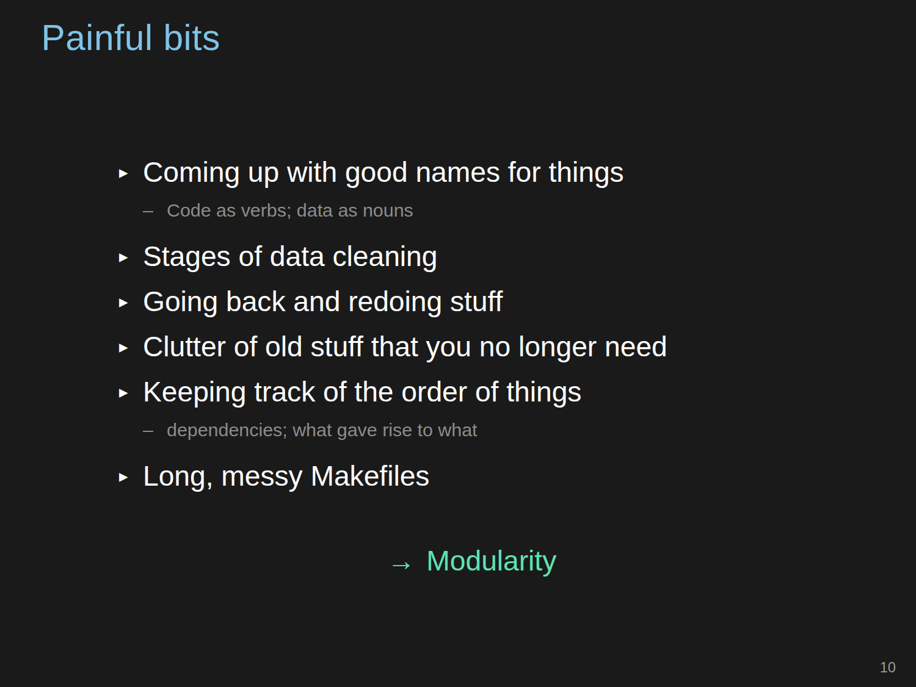Painful bits
Coming up with good names for things
Code as verbs; data as nouns
Stages of data cleaning
Going back and redoing stuff
Clutter of old stuff that you no longer need
Keeping track of the order of things
dependencies; what gave rise to what
Long, messy Makefiles
→Modularity
10